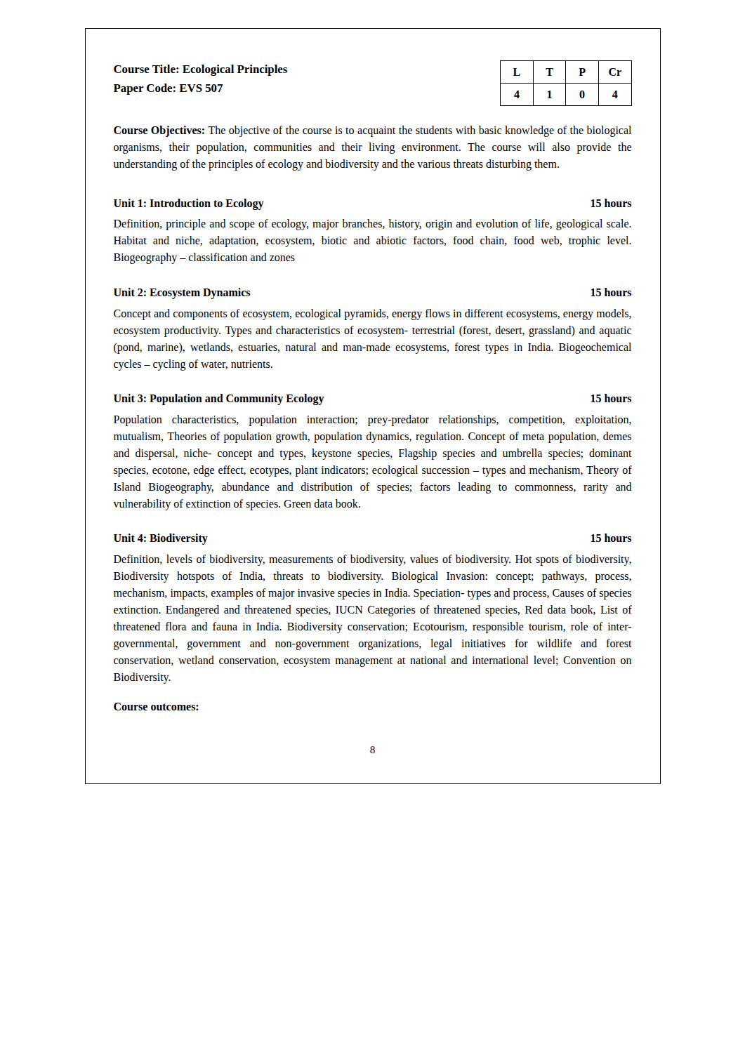Course Title: Ecological Principles
Paper Code: EVS 507
| L | T | P | Cr |
| --- | --- | --- | --- |
| 4 | 1 | 0 | 4 |
Course Objectives: The objective of the course is to acquaint the students with basic knowledge of the biological organisms, their population, communities and their living environment. The course will also provide the understanding of the principles of ecology and biodiversity and the various threats disturbing them.
Unit 1: Introduction to Ecology 15 hours
Definition, principle and scope of ecology, major branches, history, origin and evolution of life, geological scale. Habitat and niche, adaptation, ecosystem, biotic and abiotic factors, food chain, food web, trophic level. Biogeography – classification and zones
Unit 2: Ecosystem Dynamics 15 hours
Concept and components of ecosystem, ecological pyramids, energy flows in different ecosystems, energy models, ecosystem productivity. Types and characteristics of ecosystem- terrestrial (forest, desert, grassland) and aquatic (pond, marine), wetlands, estuaries, natural and man-made ecosystems, forest types in India. Biogeochemical cycles – cycling of water, nutrients.
Unit 3: Population and Community Ecology 15 hours
Population characteristics, population interaction; prey-predator relationships, competition, exploitation, mutualism, Theories of population growth, population dynamics, regulation. Concept of meta population, demes and dispersal, niche- concept and types, keystone species, Flagship species and umbrella species; dominant species, ecotone, edge effect, ecotypes, plant indicators; ecological succession – types and mechanism, Theory of Island Biogeography, abundance and distribution of species; factors leading to commonness, rarity and vulnerability of extinction of species. Green data book.
Unit 4: Biodiversity 15 hours
Definition, levels of biodiversity, measurements of biodiversity, values of biodiversity. Hot spots of biodiversity, Biodiversity hotspots of India, threats to biodiversity. Biological Invasion: concept; pathways, process, mechanism, impacts, examples of major invasive species in India. Speciation- types and process, Causes of species extinction. Endangered and threatened species, IUCN Categories of threatened species, Red data book, List of threatened flora and fauna in India. Biodiversity conservation; Ecotourism, responsible tourism, role of inter-governmental, government and non-government organizations, legal initiatives for wildlife and forest conservation, wetland conservation, ecosystem management at national and international level; Convention on Biodiversity.
Course outcomes:
8